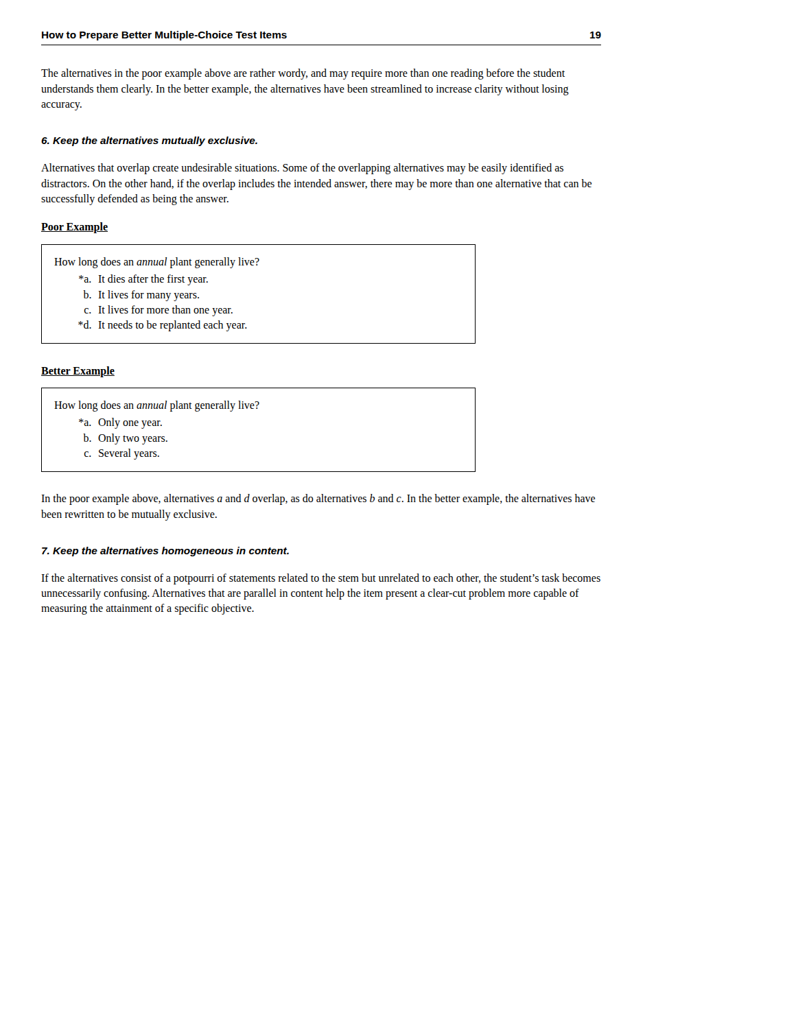How to Prepare Better Multiple-Choice Test Items 19
The alternatives in the poor example above are rather wordy, and may require more than one reading before the student understands them clearly. In the better example, the alternatives have been streamlined to increase clarity without losing accuracy.
6. Keep the alternatives mutually exclusive.
Alternatives that overlap create undesirable situations. Some of the overlapping alternatives may be easily identified as distractors. On the other hand, if the overlap includes the intended answer, there may be more than one alternative that can be successfully defended as being the answer.
Poor Example
How long does an annual plant generally live?
*a. It dies after the first year.
b. It lives for many years.
c. It lives for more than one year.
*d. It needs to be replanted each year.
Better Example
How long does an annual plant generally live?
*a. Only one year.
b. Only two years.
c. Several years.
In the poor example above, alternatives a and d overlap, as do alternatives b and c. In the better example, the alternatives have been rewritten to be mutually exclusive.
7. Keep the alternatives homogeneous in content.
If the alternatives consist of a potpourri of statements related to the stem but unrelated to each other, the student’s task becomes unnecessarily confusing. Alternatives that are parallel in content help the item present a clear-cut problem more capable of measuring the attainment of a specific objective.